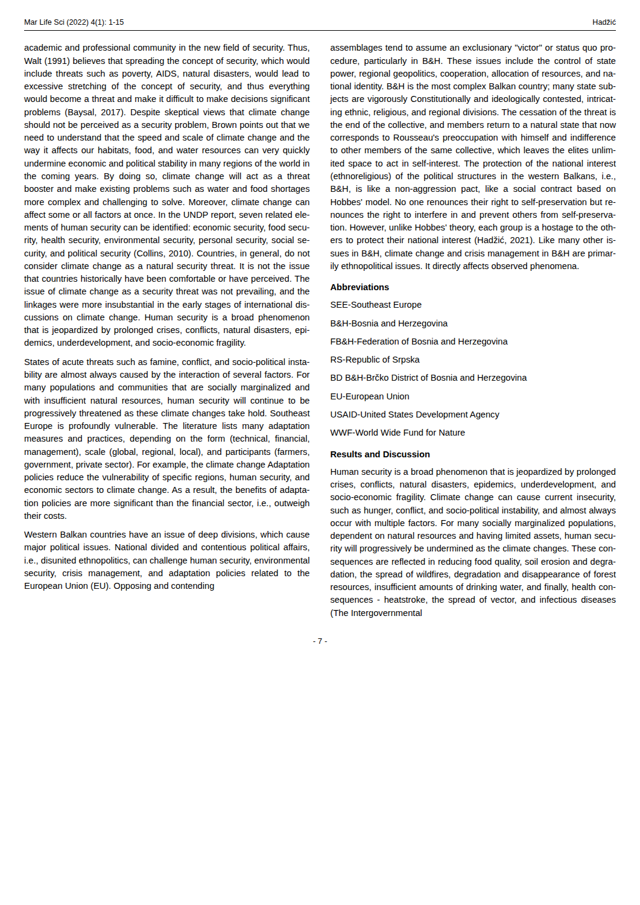Mar Life Sci (2022) 4(1): 1-15 Hadžić
academic and professional community in the new field of security. Thus, Walt (1991) believes that spreading the concept of security, which would include threats such as poverty, AIDS, natural disasters, would lead to excessive stretching of the concept of security, and thus everything would become a threat and make it difficult to make decisions significant problems (Baysal, 2017). Despite skeptical views that climate change should not be perceived as a security problem, Brown points out that we need to understand that the speed and scale of climate change and the way it affects our habitats, food, and water resources can very quickly undermine economic and political stability in many regions of the world in the coming years. By doing so, climate change will act as a threat booster and make existing problems such as water and food shortages more complex and challenging to solve. Moreover, climate change can affect some or all factors at once. In the UNDP report, seven related elements of human security can be identified: economic security, food security, health security, environmental security, personal security, social security, and political security (Collins, 2010). Countries, in general, do not consider climate change as a natural security threat. It is not the issue that countries historically have been comfortable or have perceived. The issue of climate change as a security threat was not prevailing, and the linkages were more insubstantial in the early stages of international discussions on climate change. Human security is a broad phenomenon that is jeopardized by prolonged crises, conflicts, natural disasters, epidemics, underdevelopment, and socio-economic fragility.
States of acute threats such as famine, conflict, and socio-political instability are almost always caused by the interaction of several factors. For many populations and communities that are socially marginalized and with insufficient natural resources, human security will continue to be progressively threatened as these climate changes take hold. Southeast Europe is profoundly vulnerable. The literature lists many adaptation measures and practices, depending on the form (technical, financial, management), scale (global, regional, local), and participants (farmers, government, private sector). For example, the climate change Adaptation policies reduce the vulnerability of specific regions, human security, and economic sectors to climate change. As a result, the benefits of adaptation policies are more significant than the financial sector, i.e., outweigh their costs.
Western Balkan countries have an issue of deep divisions, which cause major political issues. National divided and contentious political affairs, i.e., disunited ethnopolitics, can challenge human security, environmental security, crisis management, and adaptation policies related to the European Union (EU). Opposing and contending
assemblages tend to assume an exclusionary "victor" or status quo procedure, particularly in B&H. These issues include the control of state power, regional geopolitics, cooperation, allocation of resources, and national identity. B&H is the most complex Balkan country; many state subjects are vigorously Constitutionally and ideologically contested, intricating ethnic, religious, and regional divisions. The cessation of the threat is the end of the collective, and members return to a natural state that now corresponds to Rousseau's preoccupation with himself and indifference to other members of the same collective, which leaves the elites unlimited space to act in self-interest. The protection of the national interest (ethnoreligious) of the political structures in the western Balkans, i.e., B&H, is like a non-aggression pact, like a social contract based on Hobbes' model. No one renounces their right to self-preservation but renounces the right to interfere in and prevent others from self-preservation. However, unlike Hobbes' theory, each group is a hostage to the others to protect their national interest (Hadžić, 2021). Like many other issues in B&H, climate change and crisis management in B&H are primarily ethnopolitical issues. It directly affects observed phenomena.
Abbreviations
SEE-Southeast Europe
B&H-Bosnia and Herzegovina
FB&H-Federation of Bosnia and Herzegovina
RS-Republic of Srpska
BD B&H-Brčko District of Bosnia and Herzegovina
EU-European Union
USAID-United States Development Agency
WWF-World Wide Fund for Nature
Results and Discussion
Human security is a broad phenomenon that is jeopardized by prolonged crises, conflicts, natural disasters, epidemics, underdevelopment, and socio-economic fragility. Climate change can cause current insecurity, such as hunger, conflict, and socio-political instability, and almost always occur with multiple factors. For many socially marginalized populations, dependent on natural resources and having limited assets, human security will progressively be undermined as the climate changes. These consequences are reflected in reducing food quality, soil erosion and degradation, the spread of wildfires, degradation and disappearance of forest resources, insufficient amounts of drinking water, and finally, health consequences - heatstroke, the spread of vector, and infectious diseases (The Intergovernmental
- 7 -